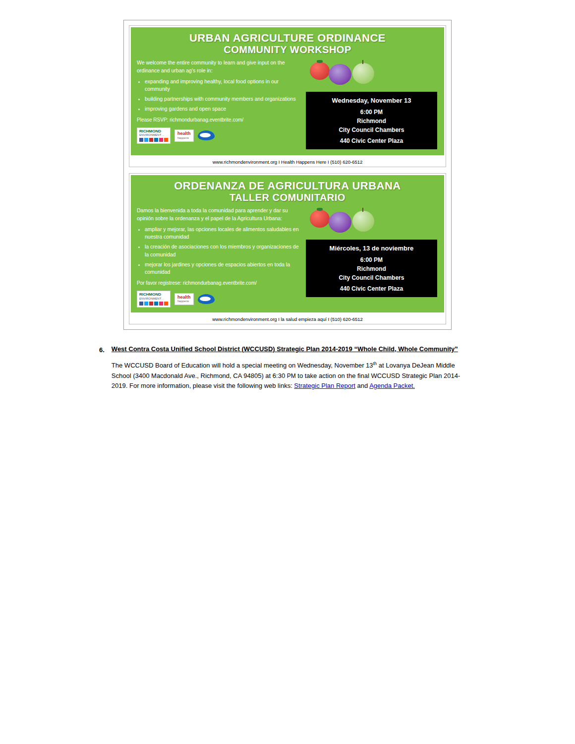Urban Agriculture Ordinance Community Workshop
We welcome the entire community to learn and give input on the ordinance and urban ag's role in:
expanding and improving healthy, local food options in our community
building partnerships with community members and organizations
improving gardens and open space
Please RSVP: richmondurbanag.eventbrite.com/
RICHMOND ENVIRONMENT…
health happens
Wednesday, November 13
6:00 PM
Richmond
City Council Chambers
440 Civic Center Plaza
www.richmondenvironment.org I Health Happens Here I (510) 620-6512
Ordenanza de Agricultura Urbana Taller Comunitario
Damos la bienvenida a toda la comunidad para aprender y dar su opinión sobre la ordenanza y el papel de la Agricultura Urbana:
ampliar y mejorar, las opciones locales de alimentos saludables en nuestra comunidad
la creación de asociaciones con los miembros y organizaciones de la comunidad
mejorar los jardines y opciones de espacios abiertos en toda la comunidad
Por favor registrese: richmondurbanag.eventbrite.com/
RICHMOND ENVIRONMENT…
health happens
Miércoles, 13 de noviembre
6:00 PM
Richmond
City Council Chambers
440 Civic Center Plaza
www.richmondenvironment.org I la salud empieza aquí I (510) 620-6512
6.
West Contra Costa Unified School District (WCCUSD) Strategic Plan 2014-2019 “Whole Child, Whole Community”
The WCCUSD Board of Education will hold a special meeting on Wednesday, November 13th at Lovanya DeJean Middle School (3400 Macdonald Ave., Richmond, CA 94805) at 6:30 PM to take action on the final WCCUSD Strategic Plan 2014-2019. For more information, please visit the following web links: Strategic Plan Report and Agenda Packet.